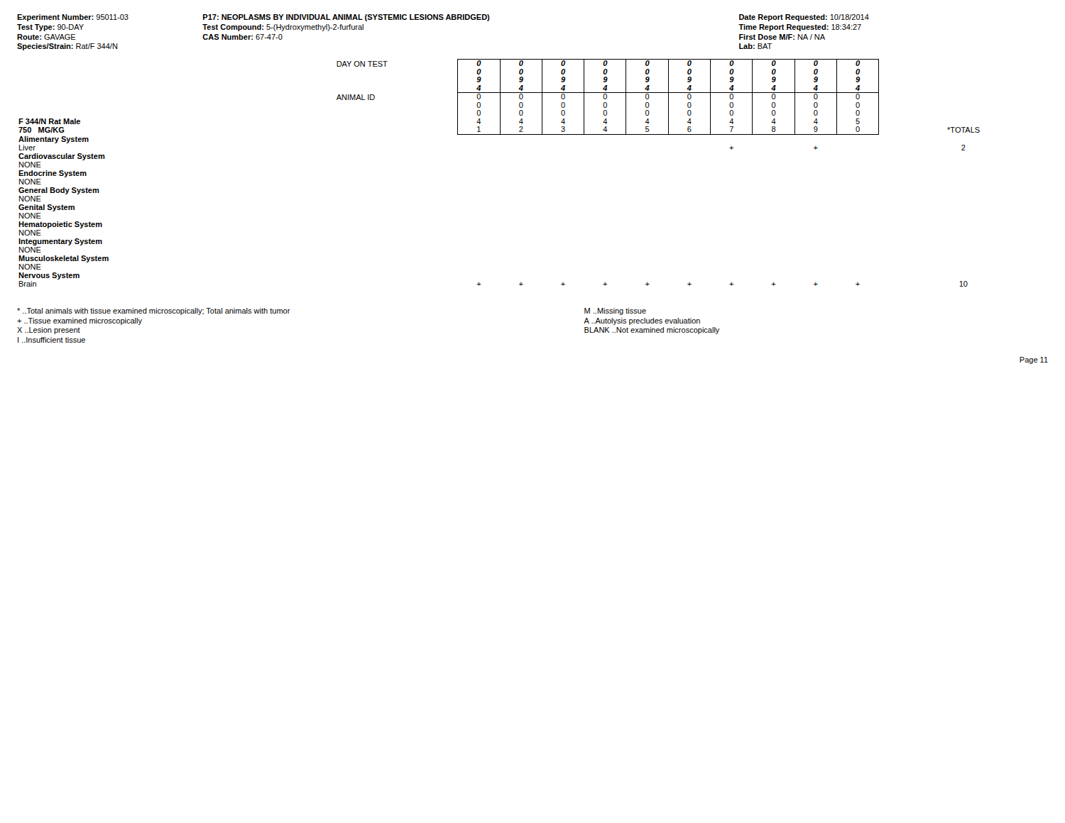| Experiment Number: 95011-03 Test Type: 90-DAY Route: GAVAGE Species/Strain: Rat/F 344/N | P17: NEOPLASMS BY INDIVIDUAL ANIMAL (SYSTEMIC LESIONS ABRIDGED) Test Compound: 5-(Hydroxymethyl)-2-furfural CAS Number: 67-47-0 | Date Report Requested: 10/18/2014 Time Report Requested: 18:34:27 First Dose M/F: NA / NA Lab: BAT |
| F 344/N Rat Male 750 MG/KG | DAY ON TEST | 0 0 9 4 | 0 0 9 4 | 0 0 9 4 | 0 0 9 4 | 0 0 9 4 | 0 0 9 4 | 0 0 9 4 | 0 0 9 4 | 0 0 9 4 | 0 0 9 4 | |
| ANIMAL ID | 0 0 0 4 1 | 0 0 0 4 2 | 0 0 0 4 3 | 0 0 0 4 4 | 0 0 0 4 5 | 0 0 0 4 6 | 0 0 0 4 7 | 0 0 0 4 8 | 0 0 0 4 9 | 0 0 0 5 0 | *TOTALS |
| Alimentary System |
| Liver | | | | | | | | + | | + | | 2 |
| Cardiovascular System |
| NONE |
| Endocrine System |
| NONE |
| General Body System |
| NONE |
| Genital System |
| NONE |
| Hematopoietic System |
| NONE |
| Integumentary System |
| NONE |
| Musculoskeletal System |
| NONE |
| Nervous System |
| Brain | | + | + | + | + | + | + | + | + | + | + | 10 |
| * ..Total animals with tissue examined microscopically; Total animals with tumor + ..Tissue examined microscopically X ..Lesion present I ..Insufficient tissue | M ..Missing tissue A ..Autolysis precludes evaluation BLANK ..Not examined microscopically |
Page 11